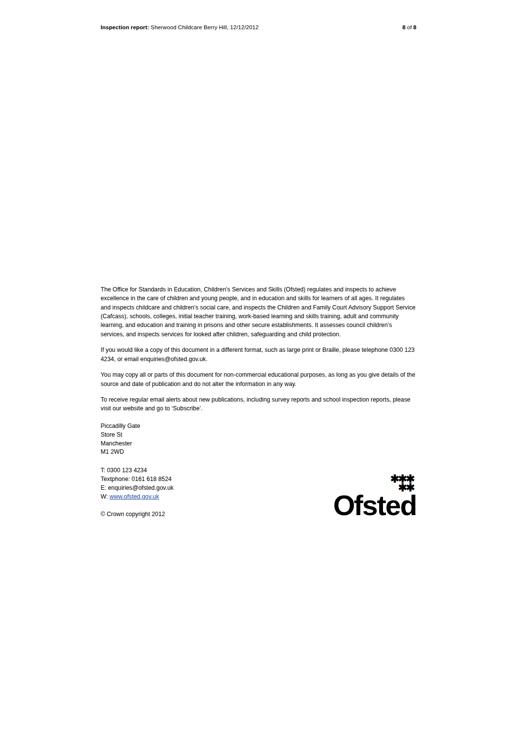Inspection report: Sherwood Childcare Berry Hill, 12/12/2012
8 of 8
The Office for Standards in Education, Children's Services and Skills (Ofsted) regulates and inspects to achieve excellence in the care of children and young people, and in education and skills for learners of all ages. It regulates and inspects childcare and children's social care, and inspects the Children and Family Court Advisory Support Service (Cafcass), schools, colleges, initial teacher training, work-based learning and skills training, adult and community learning, and education and training in prisons and other secure establishments. It assesses council children’s services, and inspects services for looked after children, safeguarding and child protection.
If you would like a copy of this document in a different format, such as large print or Braille, please telephone 0300 123 4234, or email enquiries@ofsted.gov.uk.
You may copy all or parts of this document for non-commercial educational purposes, as long as you give details of the source and date of publication and do not alter the information in any way.
To receive regular email alerts about new publications, including survey reports and school inspection reports, please visit our website and go to ‘Subscribe’.
Piccadilly Gate
Store St
Manchester
M1 2WD
T: 0300 123 4234
Textphone: 0161 618 8524
E: enquiries@ofsted.gov.uk
W: www.ofsted.gov.uk
© Crown copyright 2012
✱✱✱
✱✱
Ofsted